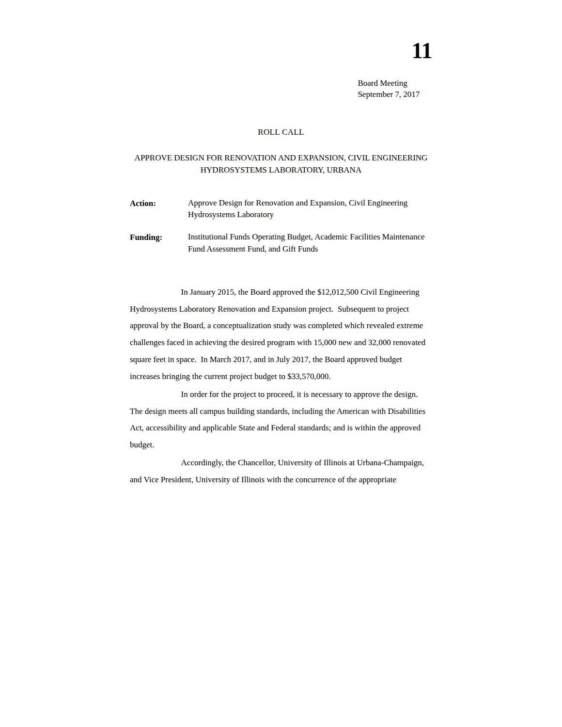11
Board Meeting
September 7, 2017
ROLL CALL
Approve Design for Renovation and Expansion, Civil Engineering
Hydrosystems Laboratory, Urbana
| Action: | Approve Design for Renovation and Expansion, Civil Engineering Hydrosystems Laboratory |
| Funding: | Institutional Funds Operating Budget, Academic Facilities Maintenance Fund Assessment Fund, and Gift Funds |
In January 2015, the Board approved the $12,012,500 Civil Engineering Hydrosystems Laboratory Renovation and Expansion project. Subsequent to project approval by the Board, a conceptualization study was completed which revealed extreme challenges faced in achieving the desired program with 15,000 new and 32,000 renovated square feet in space. In March 2017, and in July 2017, the Board approved budget increases bringing the current project budget to $33,570,000.
In order for the project to proceed, it is necessary to approve the design. The design meets all campus building standards, including the American with Disabilities Act, accessibility and applicable State and Federal standards; and is within the approved budget.
Accordingly, the Chancellor, University of Illinois at Urbana-Champaign, and Vice President, University of Illinois with the concurrence of the appropriate